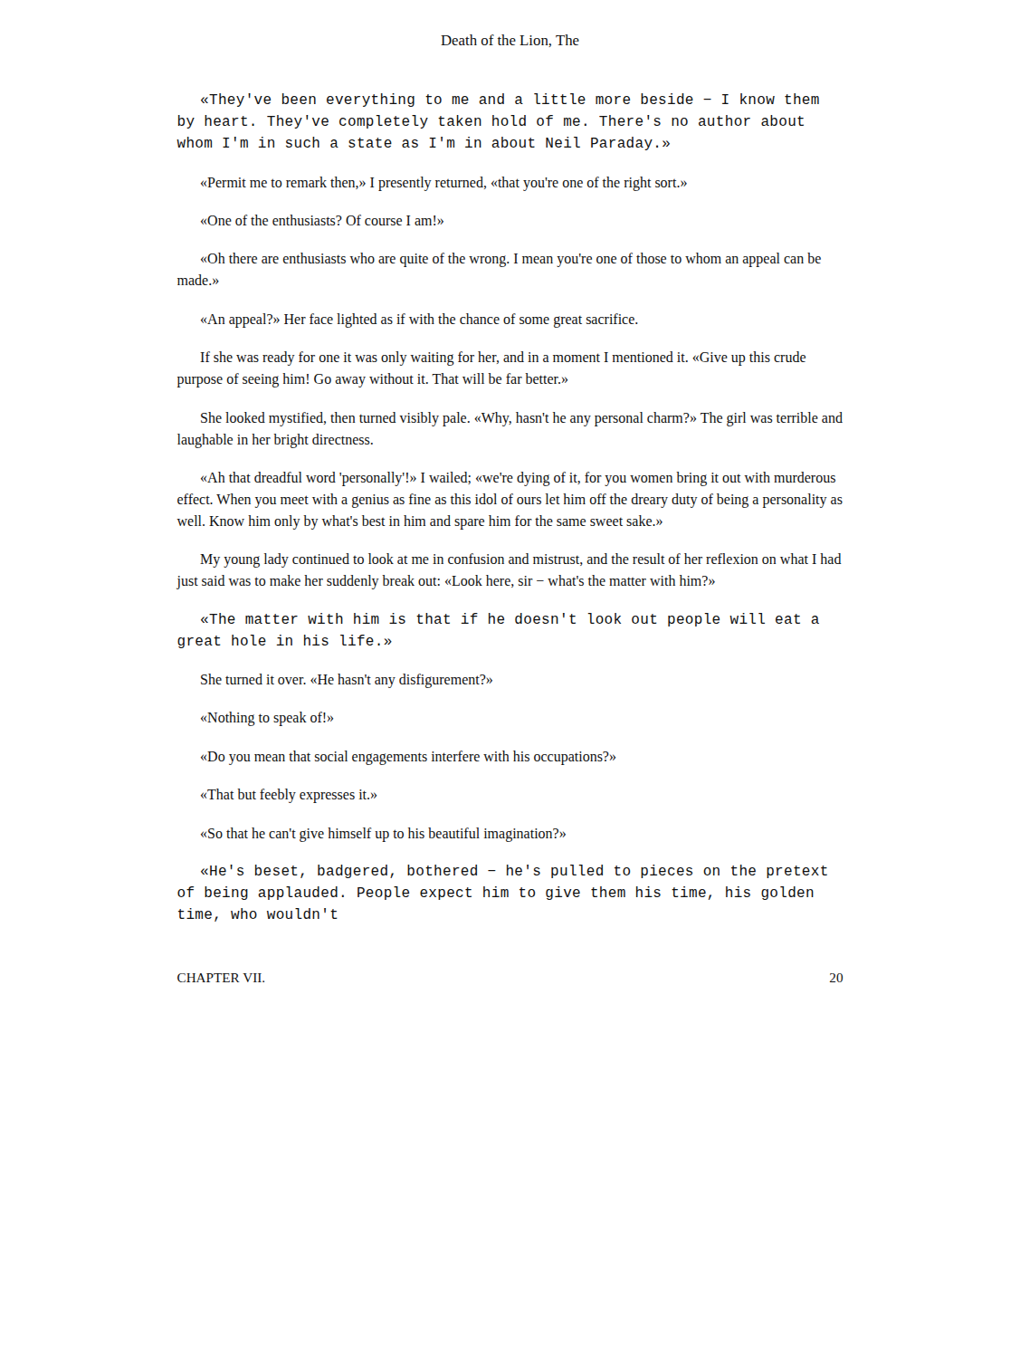Death of the Lion, The
«They've been everything to me and a little more beside − I know them by heart. They've completely taken hold of me. There's no author about whom I'm in such a state as I'm in about Neil Paraday.»
«Permit me to remark then,» I presently returned, «that you're one of the right sort.»
«One of the enthusiasts? Of course I am!»
«Oh there are enthusiasts who are quite of the wrong. I mean you're one of those to whom an appeal can be made.»
«An appeal?» Her face lighted as if with the chance of some great sacrifice.
If she was ready for one it was only waiting for her, and in a moment I mentioned it. «Give up this crude purpose of seeing him! Go away without it. That will be far better.»
She looked mystified, then turned visibly pale. «Why, hasn't he any personal charm?» The girl was terrible and laughable in her bright directness.
«Ah that dreadful word 'personally'!» I wailed; «we're dying of it, for you women bring it out with murderous effect. When you meet with a genius as fine as this idol of ours let him off the dreary duty of being a personality as well. Know him only by what's best in him and spare him for the same sweet sake.»
My young lady continued to look at me in confusion and mistrust, and the result of her reflexion on what I had just said was to make her suddenly break out: «Look here, sir − what's the matter with him?»
«The matter with him is that if he doesn't look out people will eat a great hole in his life.»
She turned it over. «He hasn't any disfigurement?»
«Nothing to speak of!»
«Do you mean that social engagements interfere with his occupations?»
«That but feebly expresses it.»
«So that he can't give himself up to his beautiful imagination?»
«He's beset, badgered, bothered − he's pulled to pieces on the pretext of being applauded. People expect him to give them his time, his golden time, who wouldn't
CHAPTER VII. 20